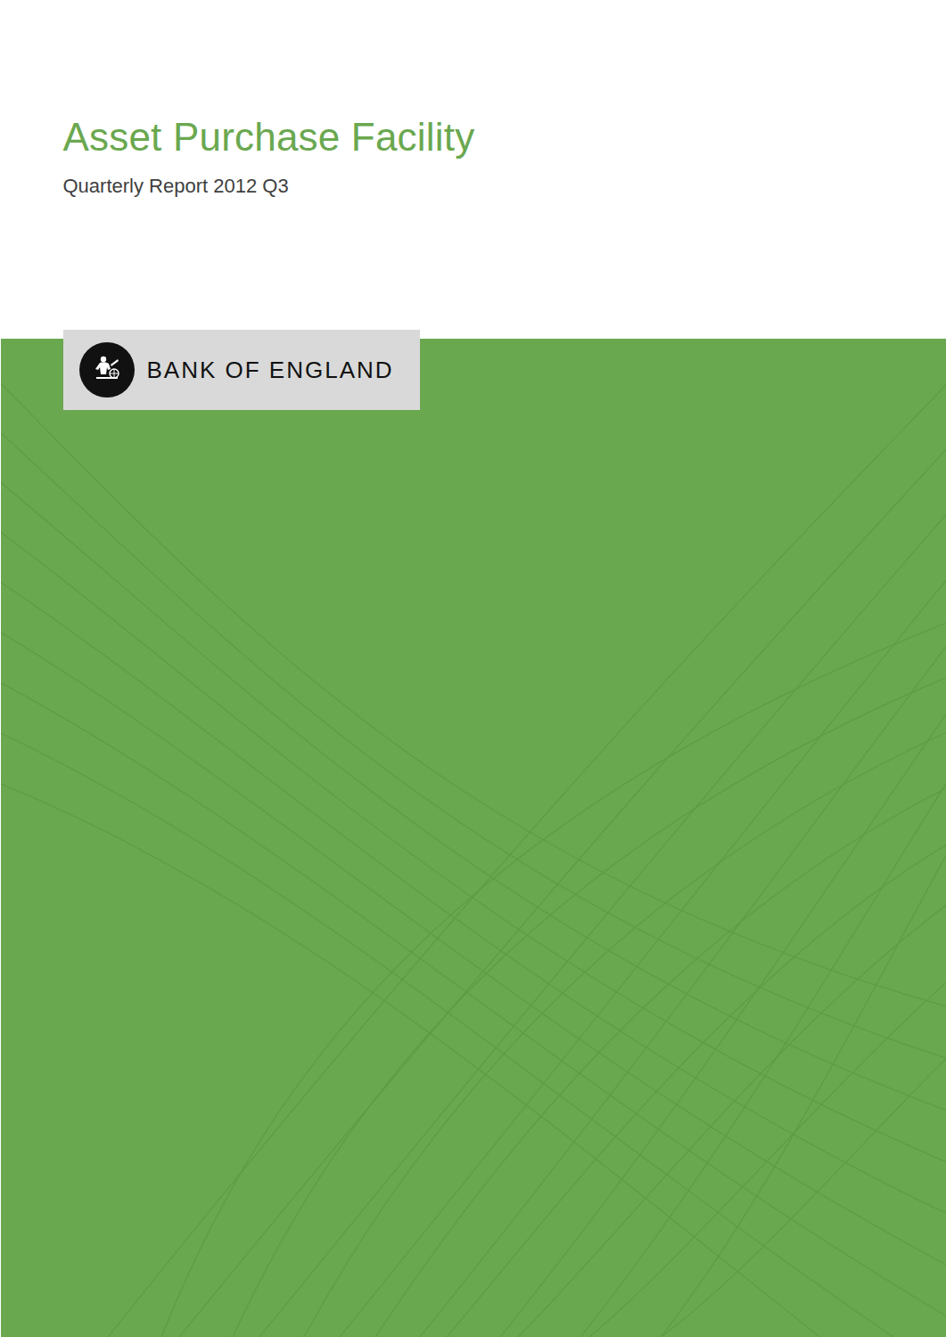Asset Purchase Facility
Quarterly Report 2012 Q3
BANK OF ENGLAND